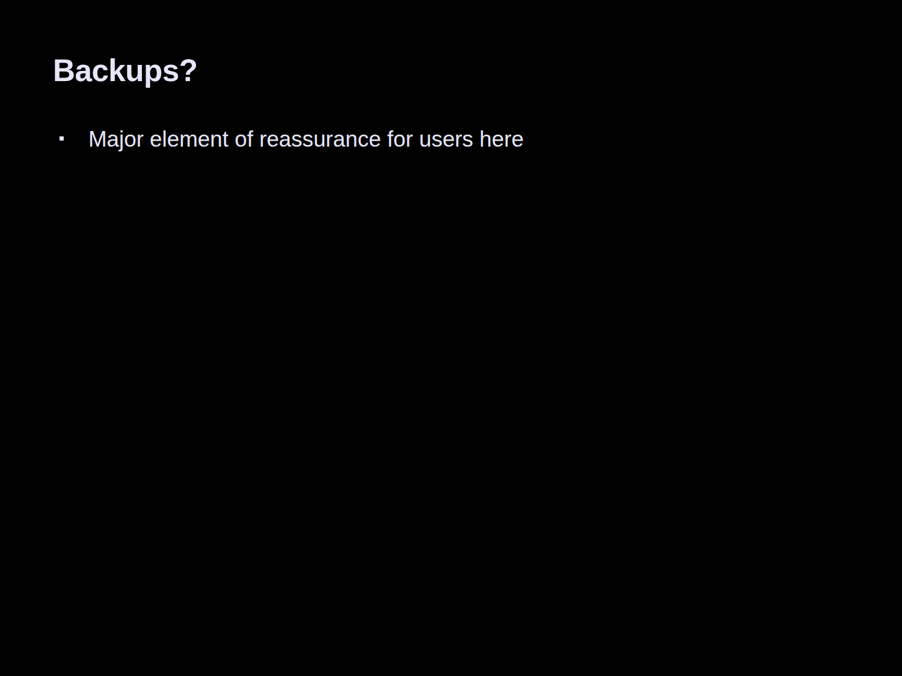Backups?
Major element of reassurance for users here